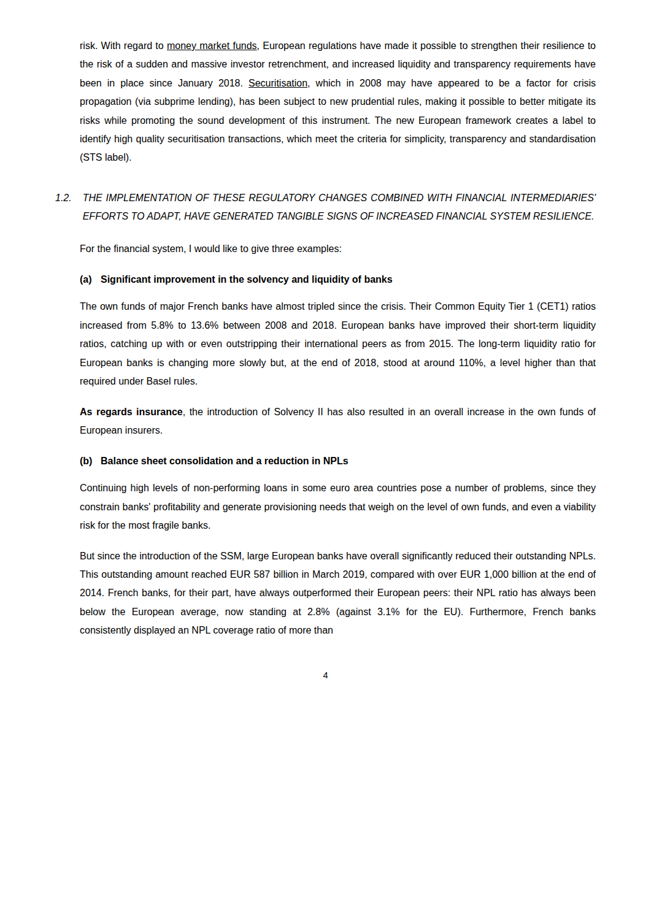risk. With regard to money market funds, European regulations have made it possible to strengthen their resilience to the risk of a sudden and massive investor retrenchment, and increased liquidity and transparency requirements have been in place since January 2018. Securitisation, which in 2008 may have appeared to be a factor for crisis propagation (via subprime lending), has been subject to new prudential rules, making it possible to better mitigate its risks while promoting the sound development of this instrument. The new European framework creates a label to identify high quality securitisation transactions, which meet the criteria for simplicity, transparency and standardisation (STS label).
1.2. THE IMPLEMENTATION OF THESE REGULATORY CHANGES COMBINED WITH FINANCIAL INTERMEDIARIES' EFFORTS TO ADAPT, HAVE GENERATED TANGIBLE SIGNS OF INCREASED FINANCIAL SYSTEM RESILIENCE.
For the financial system, I would like to give three examples:
(a) Significant improvement in the solvency and liquidity of banks
The own funds of major French banks have almost tripled since the crisis. Their Common Equity Tier 1 (CET1) ratios increased from 5.8% to 13.6% between 2008 and 2018. European banks have improved their short-term liquidity ratios, catching up with or even outstripping their international peers as from 2015. The long-term liquidity ratio for European banks is changing more slowly but, at the end of 2018, stood at around 110%, a level higher than that required under Basel rules.
As regards insurance, the introduction of Solvency II has also resulted in an overall increase in the own funds of European insurers.
(b) Balance sheet consolidation and a reduction in NPLs
Continuing high levels of non-performing loans in some euro area countries pose a number of problems, since they constrain banks' profitability and generate provisioning needs that weigh on the level of own funds, and even a viability risk for the most fragile banks.
But since the introduction of the SSM, large European banks have overall significantly reduced their outstanding NPLs. This outstanding amount reached EUR 587 billion in March 2019, compared with over EUR 1,000 billion at the end of 2014. French banks, for their part, have always outperformed their European peers: their NPL ratio has always been below the European average, now standing at 2.8% (against 3.1% for the EU). Furthermore, French banks consistently displayed an NPL coverage ratio of more than
4